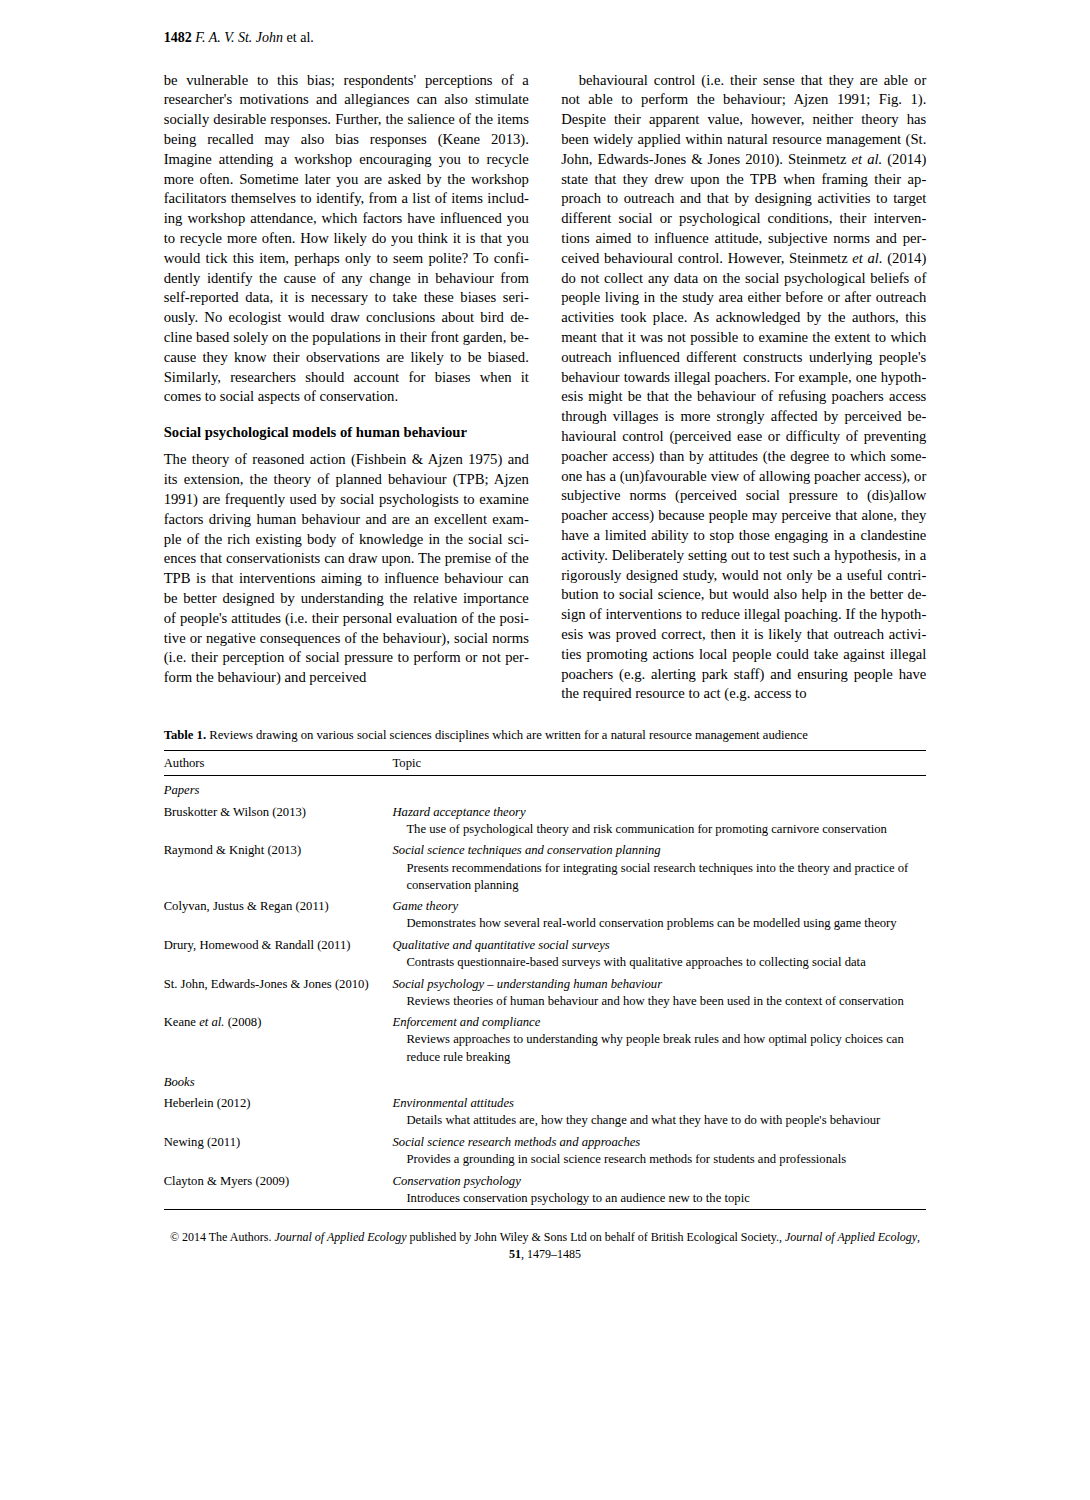1482 F. A. V. St. John et al.
be vulnerable to this bias; respondents' perceptions of a researcher's motivations and allegiances can also stimulate socially desirable responses. Further, the salience of the items being recalled may also bias responses (Keane 2013). Imagine attending a workshop encouraging you to recycle more often. Sometime later you are asked by the workshop facilitators themselves to identify, from a list of items including workshop attendance, which factors have influenced you to recycle more often. How likely do you think it is that you would tick this item, perhaps only to seem polite? To confidently identify the cause of any change in behaviour from self-reported data, it is necessary to take these biases seriously. No ecologist would draw conclusions about bird decline based solely on the populations in their front garden, because they know their observations are likely to be biased. Similarly, researchers should account for biases when it comes to social aspects of conservation.
Social psychological models of human behaviour
The theory of reasoned action (Fishbein & Ajzen 1975) and its extension, the theory of planned behaviour (TPB; Ajzen 1991) are frequently used by social psychologists to examine factors driving human behaviour and are an excellent example of the rich existing body of knowledge in the social sciences that conservationists can draw upon. The premise of the TPB is that interventions aiming to influence behaviour can be better designed by understanding the relative importance of people's attitudes (i.e. their personal evaluation of the positive or negative consequences of the behaviour), social norms (i.e. their perception of social pressure to perform or not perform the behaviour) and perceived
behavioural control (i.e. their sense that they are able or not able to perform the behaviour; Ajzen 1991; Fig. 1). Despite their apparent value, however, neither theory has been widely applied within natural resource management (St. John, Edwards-Jones & Jones 2010). Steinmetz et al. (2014) state that they drew upon the TPB when framing their approach to outreach and that by designing activities to target different social or psychological conditions, their interventions aimed to influence attitude, subjective norms and perceived behavioural control. However, Steinmetz et al. (2014) do not collect any data on the social psychological beliefs of people living in the study area either before or after outreach activities took place. As acknowledged by the authors, this meant that it was not possible to examine the extent to which outreach influenced different constructs underlying people's behaviour towards illegal poachers. For example, one hypothesis might be that the behaviour of refusing poachers access through villages is more strongly affected by perceived behavioural control (perceived ease or difficulty of preventing poacher access) than by attitudes (the degree to which someone has a (un)favourable view of allowing poacher access), or subjective norms (perceived social pressure to (dis)allow poacher access) because people may perceive that alone, they have a limited ability to stop those engaging in a clandestine activity. Deliberately setting out to test such a hypothesis, in a rigorously designed study, would not only be a useful contribution to social science, but would also help in the better design of interventions to reduce illegal poaching. If the hypothesis was proved correct, then it is likely that outreach activities promoting actions local people could take against illegal poachers (e.g. alerting park staff) and ensuring people have the required resource to act (e.g. access to
Table 1. Reviews drawing on various social sciences disciplines which are written for a natural resource management audience
| Authors | Topic |
| --- | --- |
| Papers |
| Bruskotter & Wilson (2013) | Hazard acceptance theory The use of psychological theory and risk communication for promoting carnivore conservation |
| Raymond & Knight (2013) | Social science techniques and conservation planning Presents recommendations for integrating social research techniques into the theory and practice of conservation planning |
| Colyvan, Justus & Regan (2011) | Game theory Demonstrates how several real-world conservation problems can be modelled using game theory |
| Drury, Homewood & Randall (2011) | Qualitative and quantitative social surveys Contrasts questionnaire-based surveys with qualitative approaches to collecting social data |
| St. John, Edwards-Jones & Jones (2010) | Social psychology – understanding human behaviour Reviews theories of human behaviour and how they have been used in the context of conservation |
| Keane et al. (2008) | Enforcement and compliance Reviews approaches to understanding why people break rules and how optimal policy choices can reduce rule breaking |
| Books |
| Heberlein (2012) | Environmental attitudes Details what attitudes are, how they change and what they have to do with people's behaviour |
| Newing (2011) | Social science research methods and approaches Provides a grounding in social science research methods for students and professionals |
| Clayton & Myers (2009) | Conservation psychology Introduces conservation psychology to an audience new to the topic |
© 2014 The Authors. Journal of Applied Ecology published by John Wiley & Sons Ltd on behalf of British Ecological Society., Journal of Applied Ecology, 51, 1479–1485